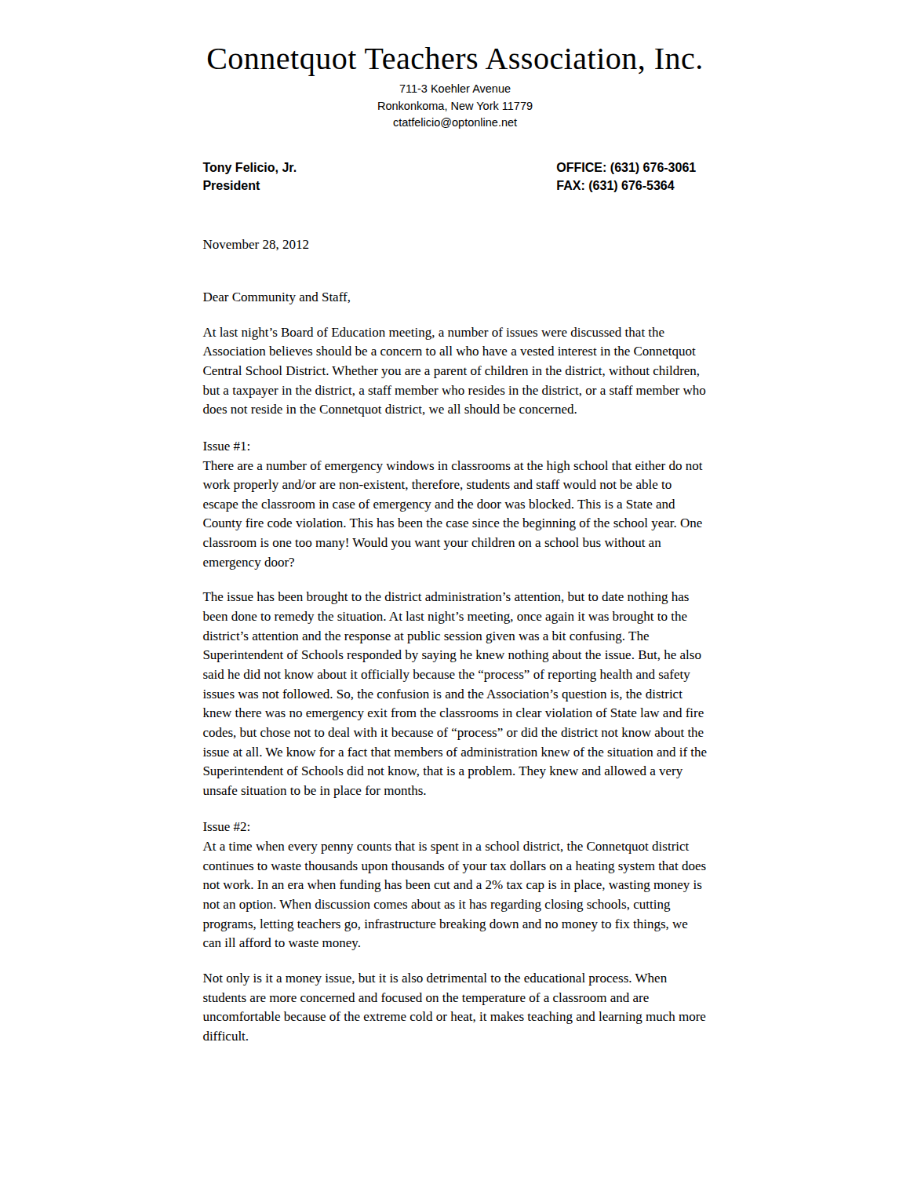Connetquot Teachers Association, Inc.
711-3 Koehler Avenue
Ronkonkoma, New York 11779
ctatfelicio@optonline.net
Tony Felicio, Jr.
President
OFFICE: (631) 676-3061
FAX: (631) 676-5364
November 28, 2012
Dear Community and Staff,
At last night’s Board of Education meeting, a number of issues were discussed that the Association believes should be a concern to all who have a vested interest in the Connetquot Central School District. Whether you are a parent of children in the district, without children, but a taxpayer in the district, a staff member who resides in the district, or a staff member who does not reside in the Connetquot district, we all should be concerned.
Issue #1:
There are a number of emergency windows in classrooms at the high school that either do not work properly and/or are non-existent, therefore, students and staff would not be able to escape the classroom in case of emergency and the door was blocked. This is a State and County fire code violation. This has been the case since the beginning of the school year. One classroom is one too many! Would you want your children on a school bus without an emergency door?
The issue has been brought to the district administration’s attention, but to date nothing has been done to remedy the situation. At last night’s meeting, once again it was brought to the district’s attention and the response at public session given was a bit confusing. The Superintendent of Schools responded by saying he knew nothing about the issue. But, he also said he did not know about it officially because the “process” of reporting health and safety issues was not followed. So, the confusion is and the Association’s question is, the district knew there was no emergency exit from the classrooms in clear violation of State law and fire codes, but chose not to deal with it because of “process” or did the district not know about the issue at all. We know for a fact that members of administration knew of the situation and if the Superintendent of Schools did not know, that is a problem. They knew and allowed a very unsafe situation to be in place for months.
Issue #2:
At a time when every penny counts that is spent in a school district, the Connetquot district continues to waste thousands upon thousands of your tax dollars on a heating system that does not work. In an era when funding has been cut and a 2% tax cap is in place, wasting money is not an option. When discussion comes about as it has regarding closing schools, cutting programs, letting teachers go, infrastructure breaking down and no money to fix things, we can ill afford to waste money.
Not only is it a money issue, but it is also detrimental to the educational process. When students are more concerned and focused on the temperature of a classroom and are uncomfortable because of the extreme cold or heat, it makes teaching and learning much more difficult.